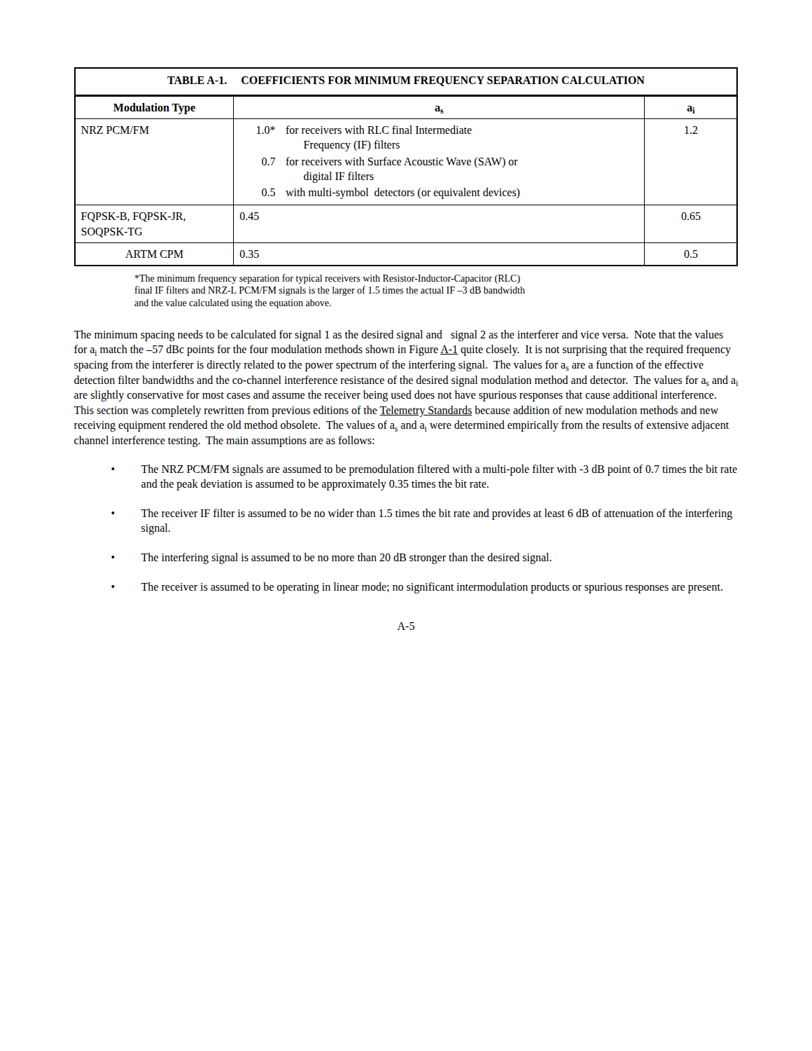TABLE A-1. COEFFICIENTS FOR MINIMUM FREQUENCY SEPARATION CALCULATION
| Modulation Type | a s | a i |
| --- | --- | --- |
| NRZ PCM/FM | 1.0* for receivers with RLC final Intermediate Frequency (IF) filters 0.7 for receivers with Surface Acoustic Wave (SAW) or digital IF filters 0.5 with multi-symbol detectors (or equivalent devices) | 1.2 |
| FQPSK-B, FQPSK-JR, SOQPSK-TG | 0.45 | 0.65 |
| ARTM CPM | 0.35 | 0.5 |
*The minimum frequency separation for typical receivers with Resistor-Inductor-Capacitor (RLC) final IF filters and NRZ-L PCM/FM signals is the larger of 1.5 times the actual IF –3 dB bandwidth and the value calculated using the equation above.
The minimum spacing needs to be calculated for signal 1 as the desired signal and signal 2 as the interferer and vice versa. Note that the values for ai match the –57 dBc points for the four modulation methods shown in Figure A-1 quite closely. It is not surprising that the required frequency spacing from the interferer is directly related to the power spectrum of the interfering signal. The values for as are a function of the effective detection filter bandwidths and the co-channel interference resistance of the desired signal modulation method and detector. The values for as and ai are slightly conservative for most cases and assume the receiver being used does not have spurious responses that cause additional interference. This section was completely rewritten from previous editions of the Telemetry Standards because addition of new modulation methods and new receiving equipment rendered the old method obsolete. The values of as and ai were determined empirically from the results of extensive adjacent channel interference testing. The main assumptions are as follows:
The NRZ PCM/FM signals are assumed to be premodulation filtered with a multi-pole filter with -3 dB point of 0.7 times the bit rate and the peak deviation is assumed to be approximately 0.35 times the bit rate.
The receiver IF filter is assumed to be no wider than 1.5 times the bit rate and provides at least 6 dB of attenuation of the interfering signal.
The interfering signal is assumed to be no more than 20 dB stronger than the desired signal.
The receiver is assumed to be operating in linear mode; no significant intermodulation products or spurious responses are present.
A-5